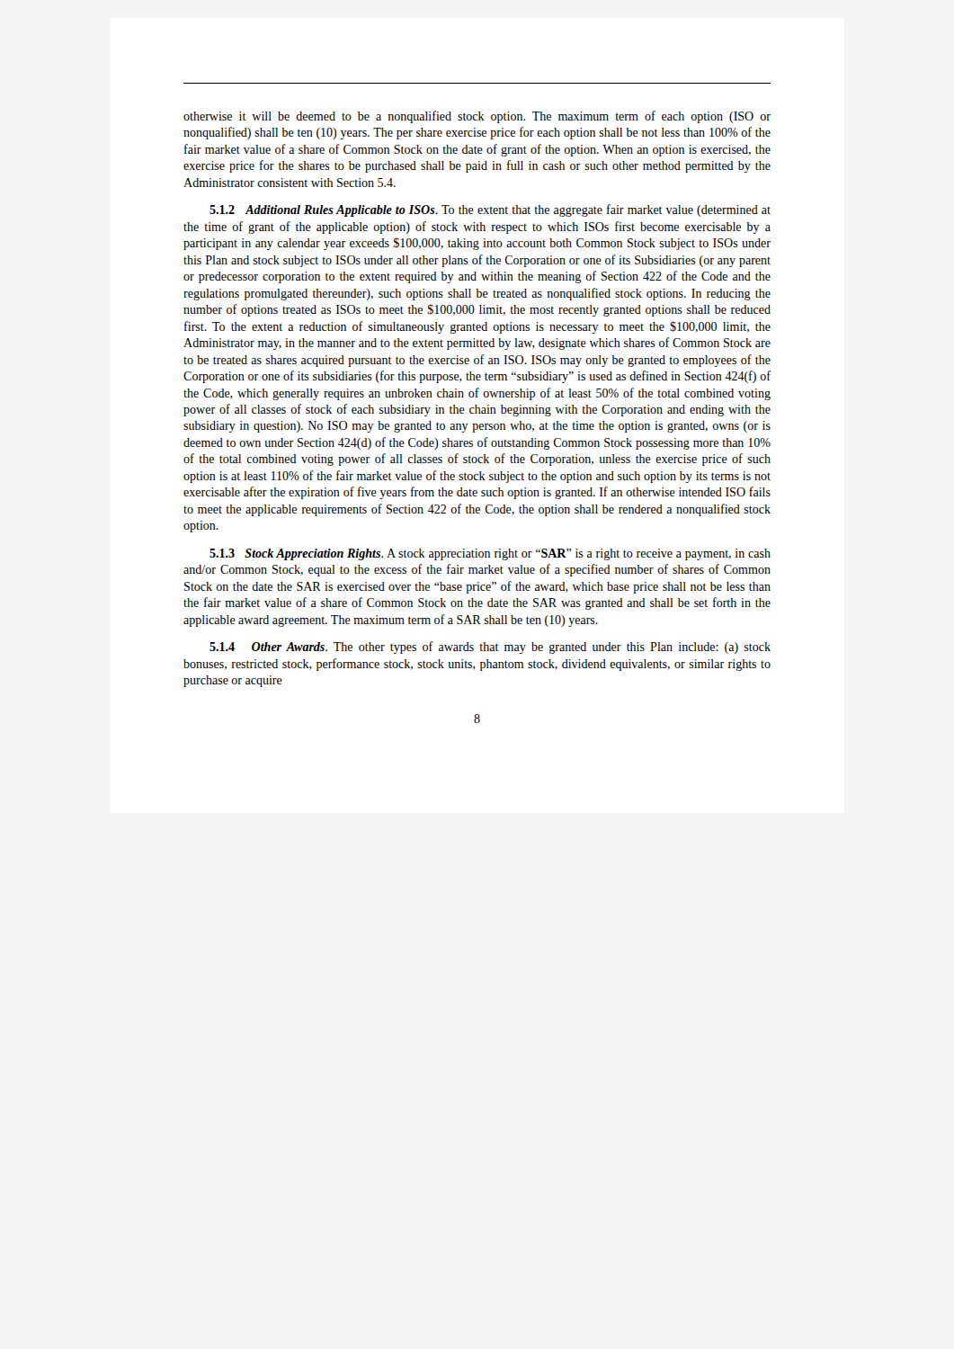otherwise it will be deemed to be a nonqualified stock option. The maximum term of each option (ISO or nonqualified) shall be ten (10) years. The per share exercise price for each option shall be not less than 100% of the fair market value of a share of Common Stock on the date of grant of the option. When an option is exercised, the exercise price for the shares to be purchased shall be paid in full in cash or such other method permitted by the Administrator consistent with Section 5.4.
5.1.2 Additional Rules Applicable to ISOs. To the extent that the aggregate fair market value (determined at the time of grant of the applicable option) of stock with respect to which ISOs first become exercisable by a participant in any calendar year exceeds $100,000, taking into account both Common Stock subject to ISOs under this Plan and stock subject to ISOs under all other plans of the Corporation or one of its Subsidiaries (or any parent or predecessor corporation to the extent required by and within the meaning of Section 422 of the Code and the regulations promulgated thereunder), such options shall be treated as nonqualified stock options. In reducing the number of options treated as ISOs to meet the $100,000 limit, the most recently granted options shall be reduced first. To the extent a reduction of simultaneously granted options is necessary to meet the $100,000 limit, the Administrator may, in the manner and to the extent permitted by law, designate which shares of Common Stock are to be treated as shares acquired pursuant to the exercise of an ISO. ISOs may only be granted to employees of the Corporation or one of its subsidiaries (for this purpose, the term “subsidiary” is used as defined in Section 424(f) of the Code, which generally requires an unbroken chain of ownership of at least 50% of the total combined voting power of all classes of stock of each subsidiary in the chain beginning with the Corporation and ending with the subsidiary in question). No ISO may be granted to any person who, at the time the option is granted, owns (or is deemed to own under Section 424(d) of the Code) shares of outstanding Common Stock possessing more than 10% of the total combined voting power of all classes of stock of the Corporation, unless the exercise price of such option is at least 110% of the fair market value of the stock subject to the option and such option by its terms is not exercisable after the expiration of five years from the date such option is granted. If an otherwise intended ISO fails to meet the applicable requirements of Section 422 of the Code, the option shall be rendered a nonqualified stock option.
5.1.3 Stock Appreciation Rights. A stock appreciation right or “SAR” is a right to receive a payment, in cash and/or Common Stock, equal to the excess of the fair market value of a specified number of shares of Common Stock on the date the SAR is exercised over the “base price” of the award, which base price shall not be less than the fair market value of a share of Common Stock on the date the SAR was granted and shall be set forth in the applicable award agreement. The maximum term of a SAR shall be ten (10) years.
5.1.4 Other Awards. The other types of awards that may be granted under this Plan include: (a) stock bonuses, restricted stock, performance stock, stock units, phantom stock, dividend equivalents, or similar rights to purchase or acquire
8